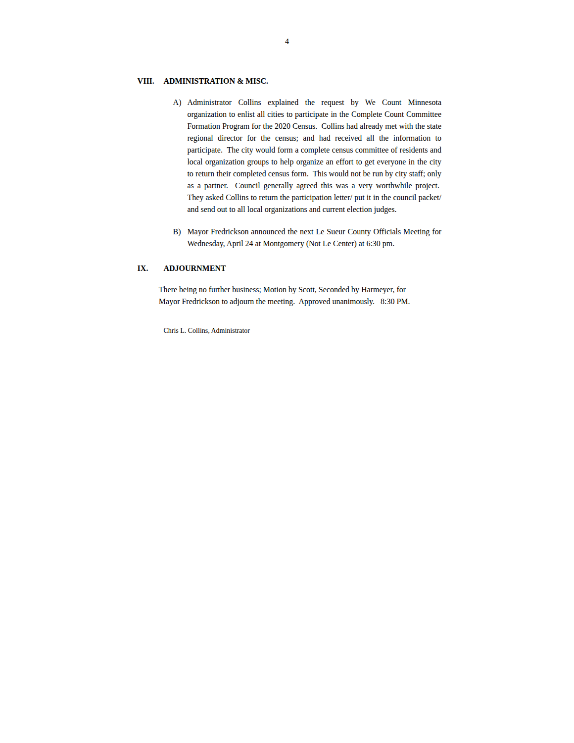4
VIII. ADMINISTRATION & MISC.
A) Administrator Collins explained the request by We Count Minnesota organization to enlist all cities to participate in the Complete Count Committee Formation Program for the 2020 Census. Collins had already met with the state regional director for the census; and had received all the information to participate. The city would form a complete census committee of residents and local organization groups to help organize an effort to get everyone in the city to return their completed census form. This would not be run by city staff; only as a partner. Council generally agreed this was a very worthwhile project. They asked Collins to return the participation letter/ put it in the council packet/ and send out to all local organizations and current election judges.
B) Mayor Fredrickson announced the next Le Sueur County Officials Meeting for Wednesday, April 24 at Montgomery (Not Le Center) at 6:30 pm.
IX. ADJOURNMENT
There being no further business; Motion by Scott, Seconded by Harmeyer, for
Mayor Fredrickson to adjourn the meeting. Approved unanimously. 8:30 PM.
Chris L. Collins, Administrator